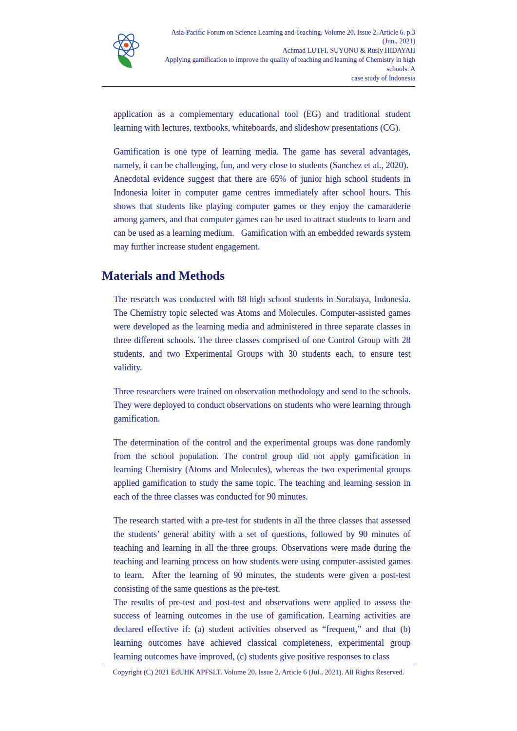Asia-Pacific Forum on Science Learning and Teaching, Volume 20, Issue 2, Article 6, p.3 (Jun., 2021) Achmad LUTFI, SUYONO & Rusly HIDAYAH Applying gamification to improve the quality of teaching and learning of Chemistry in high schools: A case study of Indonesia
application as a complementary educational tool (EG) and traditional student learning with lectures, textbooks, whiteboards, and slideshow presentations (CG).
Gamification is one type of learning media. The game has several advantages, namely, it can be challenging, fun, and very close to students (Sanchez et al., 2020). Anecdotal evidence suggest that there are 65% of junior high school students in Indonesia loiter in computer game centres immediately after school hours. This shows that students like playing computer games or they enjoy the camaraderie among gamers, and that computer games can be used to attract students to learn and can be used as a learning medium. Gamification with an embedded rewards system may further increase student engagement.
Materials and Methods
The research was conducted with 88 high school students in Surabaya, Indonesia. The Chemistry topic selected was Atoms and Molecules. Computer-assisted games were developed as the learning media and administered in three separate classes in three different schools. The three classes comprised of one Control Group with 28 students, and two Experimental Groups with 30 students each, to ensure test validity.
Three researchers were trained on observation methodology and send to the schools. They were deployed to conduct observations on students who were learning through gamification.
The determination of the control and the experimental groups was done randomly from the school population. The control group did not apply gamification in learning Chemistry (Atoms and Molecules), whereas the two experimental groups applied gamification to study the same topic. The teaching and learning session in each of the three classes was conducted for 90 minutes.
The research started with a pre-test for students in all the three classes that assessed the students’ general ability with a set of questions, followed by 90 minutes of teaching and learning in all the three groups. Observations were made during the teaching and learning process on how students were using computer-assisted games to learn. After the learning of 90 minutes, the students were given a post-test consisting of the same questions as the pre-test.
The results of pre-test and post-test and observations were applied to assess the success of learning outcomes in the use of gamification. Learning activities are declared effective if: (a) student activities observed as “frequent,” and that (b) learning outcomes have achieved classical completeness, experimental group learning outcomes have improved, (c) students give positive responses to class
Copyright (C) 2021 EdUHK APFSLT. Volume 20, Issue 2, Article 6 (Jul., 2021). All Rights Reserved.